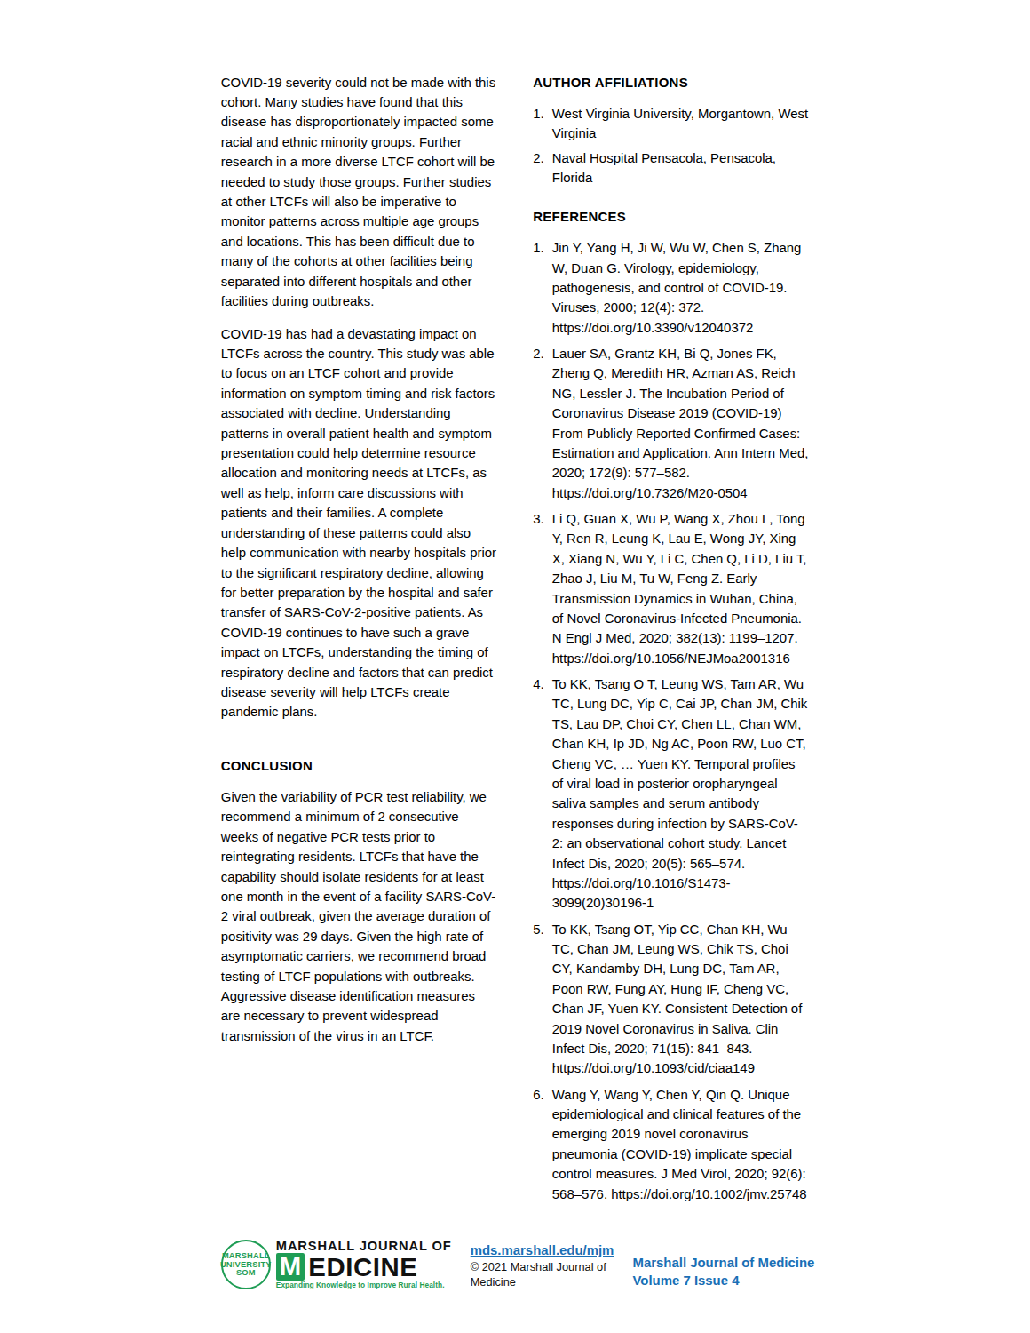COVID-19 severity could not be made with this cohort. Many studies have found that this disease has disproportionately impacted some racial and ethnic minority groups. Further research in a more diverse LTCF cohort will be needed to study those groups. Further studies at other LTCFs will also be imperative to monitor patterns across multiple age groups and locations. This has been difficult due to many of the cohorts at other facilities being separated into different hospitals and other facilities during outbreaks.
COVID-19 has had a devastating impact on LTCFs across the country. This study was able to focus on an LTCF cohort and provide information on symptom timing and risk factors associated with decline. Understanding patterns in overall patient health and symptom presentation could help determine resource allocation and monitoring needs at LTCFs, as well as help, inform care discussions with patients and their families. A complete understanding of these patterns could also help communication with nearby hospitals prior to the significant respiratory decline, allowing for better preparation by the hospital and safer transfer of SARS-CoV-2-positive patients. As COVID-19 continues to have such a grave impact on LTCFs, understanding the timing of respiratory decline and factors that can predict disease severity will help LTCFs create pandemic plans.
Conclusion
Given the variability of PCR test reliability, we recommend a minimum of 2 consecutive weeks of negative PCR tests prior to reintegrating residents. LTCFs that have the capability should isolate residents for at least one month in the event of a facility SARS-CoV-2 viral outbreak, given the average duration of positivity was 29 days. Given the high rate of asymptomatic carriers, we recommend broad testing of LTCF populations with outbreaks. Aggressive disease identification measures are necessary to prevent widespread transmission of the virus in an LTCF.
Author Affiliations
West Virginia University, Morgantown, West Virginia
Naval Hospital Pensacola, Pensacola, Florida
References
Jin Y, Yang H, Ji W, Wu W, Chen S, Zhang W, Duan G. Virology, epidemiology, pathogenesis, and control of COVID-19. Viruses, 2000; 12(4): 372. https://doi.org/10.3390/v12040372
Lauer SA, Grantz KH, Bi Q, Jones FK, Zheng Q, Meredith HR, Azman AS, Reich NG, Lessler J. The Incubation Period of Coronavirus Disease 2019 (COVID-19) From Publicly Reported Confirmed Cases: Estimation and Application. Ann Intern Med, 2020; 172(9): 577–582. https://doi.org/10.7326/M20-0504
Li Q, Guan X, Wu P, Wang X, Zhou L, Tong Y, Ren R, Leung K, Lau E, Wong JY, Xing X, Xiang N, Wu Y, Li C, Chen Q, Li D, Liu T, Zhao J, Liu M, Tu W, Feng Z. Early Transmission Dynamics in Wuhan, China, of Novel Coronavirus-Infected Pneumonia. N Engl J Med, 2020; 382(13): 1199–1207. https://doi.org/10.1056/NEJMoa2001316
To KK, Tsang O T, Leung WS, Tam AR, Wu TC, Lung DC, Yip C, Cai JP, Chan JM, Chik TS, Lau DP, Choi CY, Chen LL, Chan WM, Chan KH, Ip JD, Ng AC, Poon RW, Luo CT, Cheng VC, … Yuen KY. Temporal profiles of viral load in posterior oropharyngeal saliva samples and serum antibody responses during infection by SARS-CoV-2: an observational cohort study. Lancet Infect Dis, 2020; 20(5): 565–574. https://doi.org/10.1016/S1473-3099(20)30196-1
To KK, Tsang OT, Yip CC, Chan KH, Wu TC, Chan JM, Leung WS, Chik TS, Choi CY, Kandamby DH, Lung DC, Tam AR, Poon RW, Fung AY, Hung IF, Cheng VC, Chan JF, Yuen KY. Consistent Detection of 2019 Novel Coronavirus in Saliva. Clin Infect Dis, 2020; 71(15): 841–843. https://doi.org/10.1093/cid/ciaa149
Wang Y, Wang Y, Chen Y, Qin Q. Unique epidemiological and clinical features of the emerging 2019 novel coronavirus pneumonia (COVID-19) implicate special control measures. J Med Virol, 2020; 92(6): 568–576. https://doi.org/10.1002/jmv.25748
MARSHALL
UNIVERSITY
SOM
MARSHALL JOURNAL OF
MEDICINE
Expanding Knowledge to Improve Rural Health.
mds.marshall.edu/mjm
© 2021 Marshall Journal of Medicine
Marshall Journal of Medicine
Volume 7 Issue 4